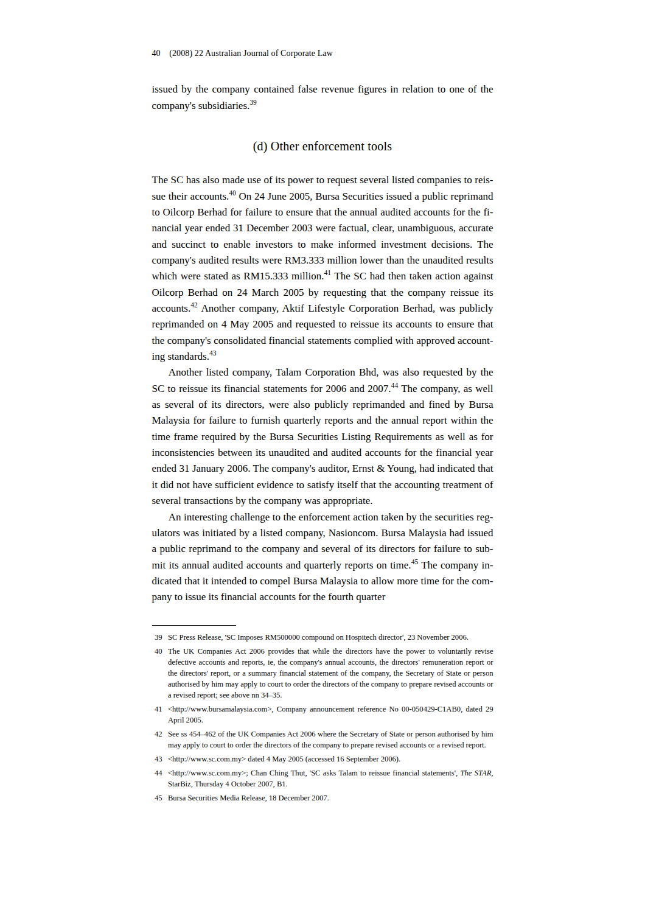40 (2008) 22 Australian Journal of Corporate Law
issued by the company contained false revenue figures in relation to one of the company's subsidiaries.39
(d) Other enforcement tools
The SC has also made use of its power to request several listed companies to reissue their accounts.40 On 24 June 2005, Bursa Securities issued a public reprimand to Oilcorp Berhad for failure to ensure that the annual audited accounts for the financial year ended 31 December 2003 were factual, clear, unambiguous, accurate and succinct to enable investors to make informed investment decisions. The company's audited results were RM3.333 million lower than the unaudited results which were stated as RM15.333 million.41 The SC had then taken action against Oilcorp Berhad on 24 March 2005 by requesting that the company reissue its accounts.42 Another company, Aktif Lifestyle Corporation Berhad, was publicly reprimanded on 4 May 2005 and requested to reissue its accounts to ensure that the company's consolidated financial statements complied with approved accounting standards.43
Another listed company, Talam Corporation Bhd, was also requested by the SC to reissue its financial statements for 2006 and 2007.44 The company, as well as several of its directors, were also publicly reprimanded and fined by Bursa Malaysia for failure to furnish quarterly reports and the annual report within the time frame required by the Bursa Securities Listing Requirements as well as for inconsistencies between its unaudited and audited accounts for the financial year ended 31 January 2006. The company's auditor, Ernst & Young, had indicated that it did not have sufficient evidence to satisfy itself that the accounting treatment of several transactions by the company was appropriate.
An interesting challenge to the enforcement action taken by the securities regulators was initiated by a listed company, Nasioncom. Bursa Malaysia had issued a public reprimand to the company and several of its directors for failure to submit its annual audited accounts and quarterly reports on time.45 The company indicated that it intended to compel Bursa Malaysia to allow more time for the company to issue its financial accounts for the fourth quarter
39
SC Press Release, 'SC Imposes RM500000 compound on Hospitech director', 23 November 2006.
40
The UK Companies Act 2006 provides that while the directors have the power to voluntarily revise defective accounts and reports, ie, the company's annual accounts, the directors' remuneration report or the directors' report, or a summary financial statement of the company, the Secretary of State or person authorised by him may apply to court to order the directors of the company to prepare revised accounts or a revised report; see above nn 34–35.
41
<http://www.bursamalaysia.com>, Company announcement reference No 00-050429-C1AB0, dated 29 April 2005.
42
See ss 454–462 of the UK Companies Act 2006 where the Secretary of State or person authorised by him may apply to court to order the directors of the company to prepare revised accounts or a revised report.
43
<http://www.sc.com.my> dated 4 May 2005 (accessed 16 September 2006).
44
<http://www.sc.com.my>; Chan Ching Thut, 'SC asks Talam to reissue financial statements', The STAR, StarBiz, Thursday 4 October 2007, B1.
45
Bursa Securities Media Release, 18 December 2007.